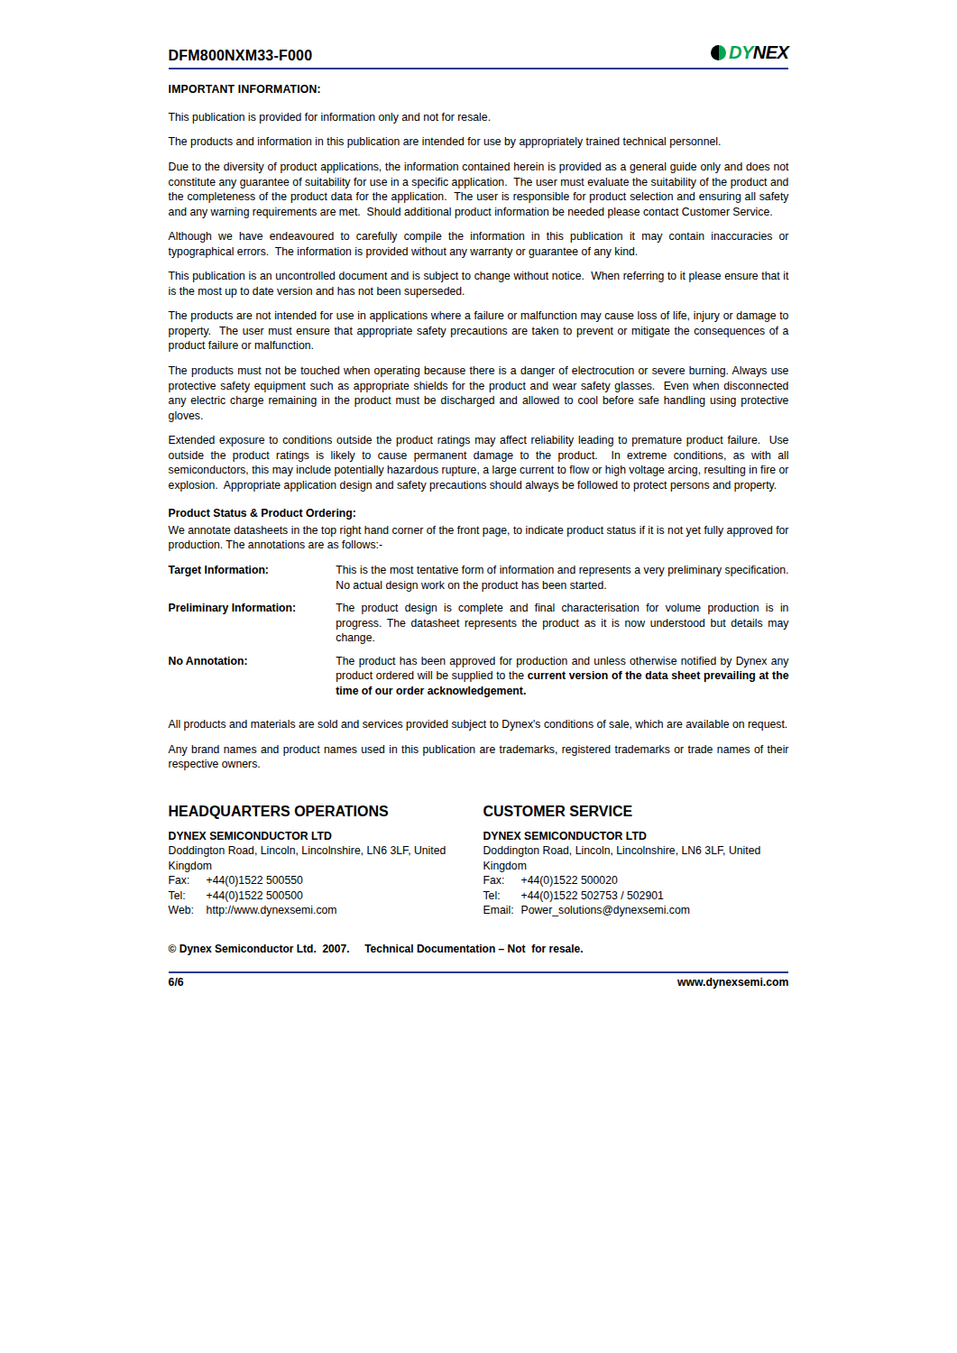DFM800NXM33-F000
DYNEX
IMPORTANT INFORMATION:
This publication is provided for information only and not for resale.
The products and information in this publication are intended for use by appropriately trained technical personnel.
Due to the diversity of product applications, the information contained herein is provided as a general guide only and does not constitute any guarantee of suitability for use in a specific application. The user must evaluate the suitability of the product and the completeness of the product data for the application. The user is responsible for product selection and ensuring all safety and any warning requirements are met. Should additional product information be needed please contact Customer Service.
Although we have endeavoured to carefully compile the information in this publication it may contain inaccuracies or typographical errors. The information is provided without any warranty or guarantee of any kind.
This publication is an uncontrolled document and is subject to change without notice. When referring to it please ensure that it is the most up to date version and has not been superseded.
The products are not intended for use in applications where a failure or malfunction may cause loss of life, injury or damage to property. The user must ensure that appropriate safety precautions are taken to prevent or mitigate the consequences of a product failure or malfunction.
The products must not be touched when operating because there is a danger of electrocution or severe burning. Always use protective safety equipment such as appropriate shields for the product and wear safety glasses. Even when disconnected any electric charge remaining in the product must be discharged and allowed to cool before safe handling using protective gloves.
Extended exposure to conditions outside the product ratings may affect reliability leading to premature product failure. Use outside the product ratings is likely to cause permanent damage to the product. In extreme conditions, as with all semiconductors, this may include potentially hazardous rupture, a large current to flow or high voltage arcing, resulting in fire or explosion. Appropriate application design and safety precautions should always be followed to protect persons and property.
Product Status & Product Ordering:
We annotate datasheets in the top right hand corner of the front page, to indicate product status if it is not yet fully approved for production. The annotations are as follows:-
| Target Information: | This is the most tentative form of information and represents a very preliminary specification. No actual design work on the product has been started. |
| Preliminary Information: | The product design is complete and final characterisation for volume production is in progress. The datasheet represents the product as it is now understood but details may change. |
| No Annotation: | The product has been approved for production and unless otherwise notified by Dynex any product ordered will be supplied to the current version of the data sheet prevailing at the time of our order acknowledgement. |
All products and materials are sold and services provided subject to Dynex's conditions of sale, which are available on request.
Any brand names and product names used in this publication are trademarks, registered trademarks or trade names of their respective owners.
HEADQUARTERS OPERATIONS
DYNEX SEMICONDUCTOR LTD
Doddington Road, Lincoln, Lincolnshire, LN6 3LF, United Kingdom
Fax:+44(0)1522 500550
Tel:+44(0)1522 500500
Web: http://www.dynexsemi.com
CUSTOMER SERVICE
DYNEX SEMICONDUCTOR LTD
Doddington Road, Lincoln, Lincolnshire, LN6 3LF, United Kingdom
Fax:+44(0)1522 500020
Tel:+44(0)1522 502753 / 502901
Email: Power_solutions@dynexsemi.com
© Dynex Semiconductor Ltd. 2007. Technical Documentation – Not for resale.
6/6 www.dynexsemi.com